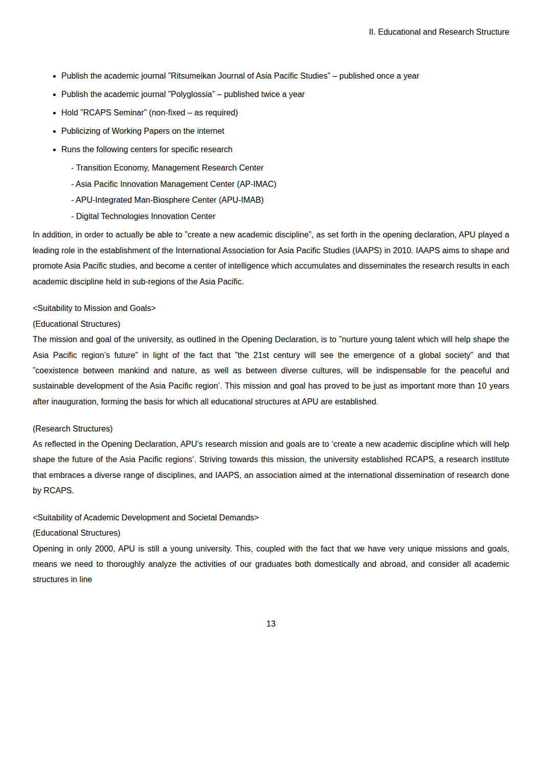II. Educational and Research Structure
Publish the academic journal ”Ritsumeikan Journal of Asia Pacific Studies” – published once a year
Publish the academic journal ”Polyglossia” – published twice a year
Hold ”RCAPS Seminar” (non-fixed – as required)
Publicizing of Working Papers on the internet
Runs the following centers for specific research
Transition Economy, Management Research Center
Asia Pacific Innovation Management Center (AP-IMAC)
APU-Integrated Man-Biosphere Center (APU-IMAB)
Digital Technologies Innovation Center
In addition, in order to actually be able to ”create a new academic discipline”, as set forth in the opening declaration, APU played a leading role in the establishment of the International Association for Asia Pacific Studies (IAAPS) in 2010. IAAPS aims to shape and promote Asia Pacific studies, and become a center of intelligence which accumulates and disseminates the research results in each academic discipline held in sub-regions of the Asia Pacific.
<Suitability to Mission and Goals>
(Educational Structures)
The mission and goal of the university, as outlined in the Opening Declaration, is to ”nurture young talent which will help shape the Asia Pacific region’s future” in light of the fact that ”the 21st century will see the emergence of a global society” and that ”coexistence between mankind and nature, as well as between diverse cultures, will be indispensable for the peaceful and sustainable development of the Asia Pacific region’. This mission and goal has proved to be just as important more than 10 years after inauguration, forming the basis for which all educational structures at APU are established.
(Research Structures)
As reflected in the Opening Declaration, APU’s research mission and goals are to ‘create a new academic discipline which will help shape the future of the Asia Pacific regions‘. Striving towards this mission, the university established RCAPS, a research institute that embraces a diverse range of disciplines, and IAAPS, an association aimed at the international dissemination of research done by RCAPS.
<Suitability of Academic Development and Societal Demands>
(Educational Structures)
Opening in only 2000, APU is still a young university. This, coupled with the fact that we have very unique missions and goals, means we need to thoroughly analyze the activities of our graduates both domestically and abroad, and consider all academic structures in line
13